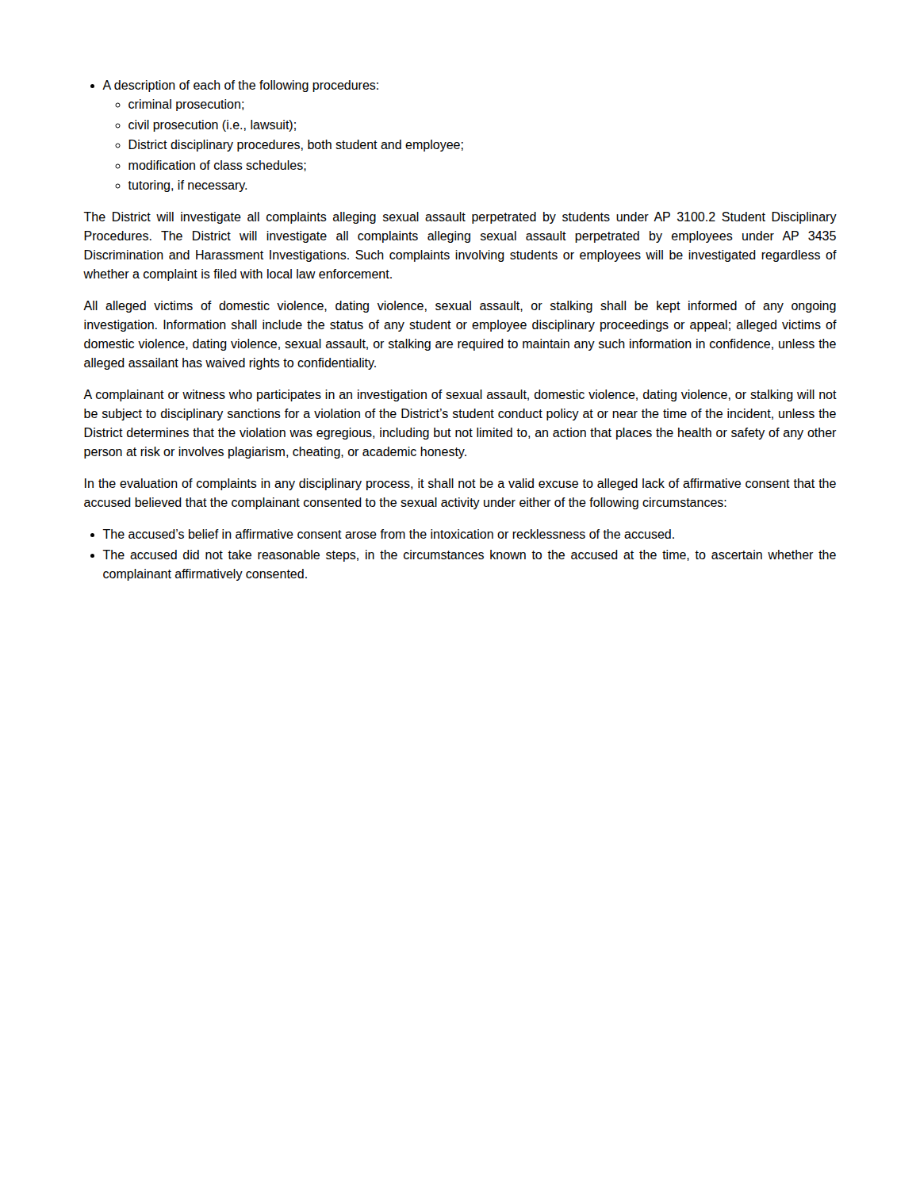A description of each of the following procedures:
criminal prosecution;
civil prosecution (i.e., lawsuit);
District disciplinary procedures, both student and employee;
modification of class schedules;
tutoring, if necessary.
The District will investigate all complaints alleging sexual assault perpetrated by students under AP 3100.2 Student Disciplinary Procedures. The District will investigate all complaints alleging sexual assault perpetrated by employees under AP 3435 Discrimination and Harassment Investigations. Such complaints involving students or employees will be investigated regardless of whether a complaint is filed with local law enforcement.
All alleged victims of domestic violence, dating violence, sexual assault, or stalking shall be kept informed of any ongoing investigation. Information shall include the status of any student or employee disciplinary proceedings or appeal; alleged victims of domestic violence, dating violence, sexual assault, or stalking are required to maintain any such information in confidence, unless the alleged assailant has waived rights to confidentiality.
A complainant or witness who participates in an investigation of sexual assault, domestic violence, dating violence, or stalking will not be subject to disciplinary sanctions for a violation of the District’s student conduct policy at or near the time of the incident, unless the District determines that the violation was egregious, including but not limited to, an action that places the health or safety of any other person at risk or involves plagiarism, cheating, or academic honesty.
In the evaluation of complaints in any disciplinary process, it shall not be a valid excuse to alleged lack of affirmative consent that the accused believed that the complainant consented to the sexual activity under either of the following circumstances:
The accused’s belief in affirmative consent arose from the intoxication or recklessness of the accused.
The accused did not take reasonable steps, in the circumstances known to the accused at the time, to ascertain whether the complainant affirmatively consented.